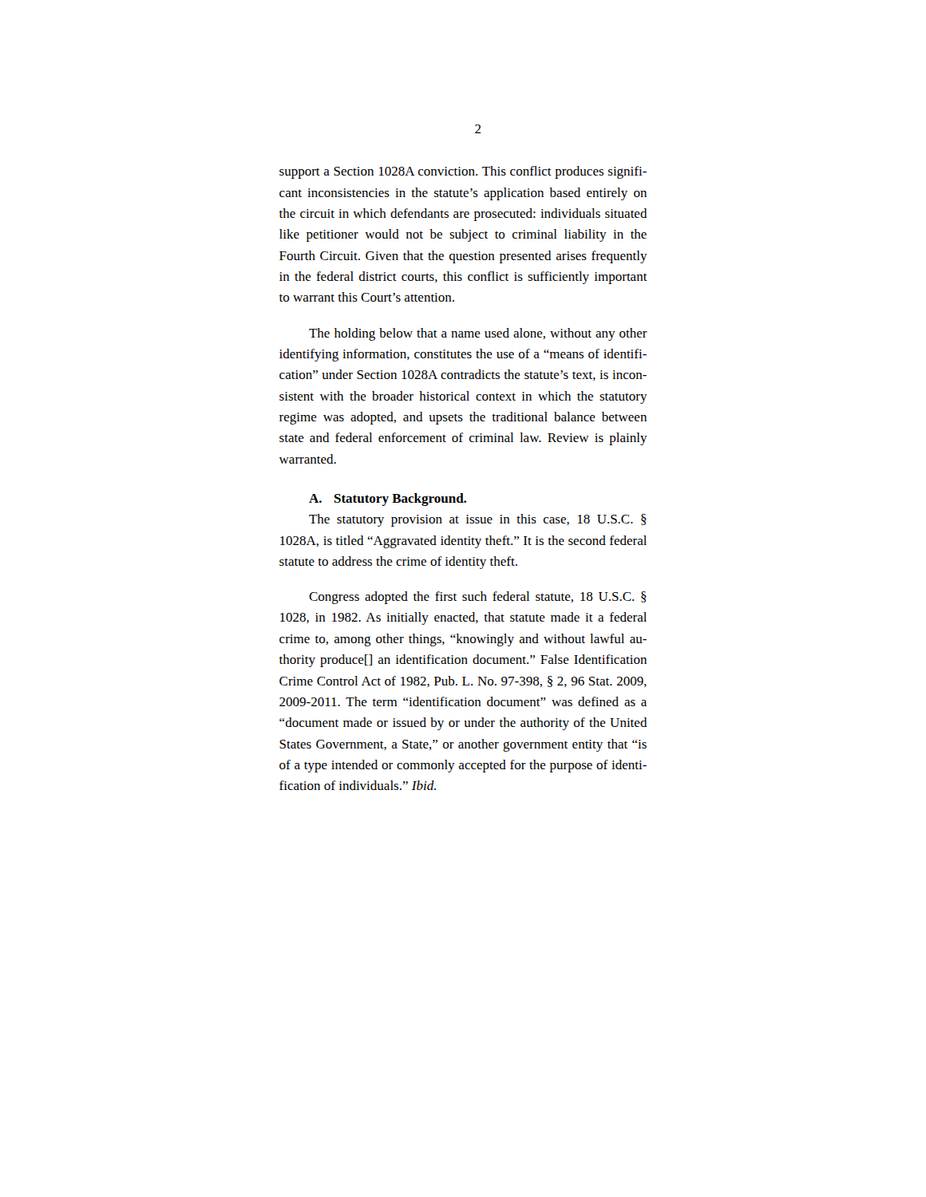2
support a Section 1028A conviction. This conflict produces significant inconsistencies in the statute’s application based entirely on the circuit in which defendants are prosecuted: individuals situated like petitioner would not be subject to criminal liability in the Fourth Circuit. Given that the question presented arises frequently in the federal district courts, this conflict is sufficiently important to warrant this Court’s attention.
The holding below that a name used alone, without any other identifying information, constitutes the use of a “means of identification” under Section 1028A contradicts the statute’s text, is inconsistent with the broader historical context in which the statutory regime was adopted, and upsets the traditional balance between state and federal enforcement of criminal law. Review is plainly warranted.
A. Statutory Background.
The statutory provision at issue in this case, 18 U.S.C. § 1028A, is titled “Aggravated identity theft.” It is the second federal statute to address the crime of identity theft.
Congress adopted the first such federal statute, 18 U.S.C. § 1028, in 1982. As initially enacted, that statute made it a federal crime to, among other things, “knowingly and without lawful authority produce[] an identification document.” False Identification Crime Control Act of 1982, Pub. L. No. 97-398, § 2, 96 Stat. 2009, 2009-2011. The term “identification document” was defined as a “document made or issued by or under the authority of the United States Government, a State,” or another government entity that “is of a type intended or commonly accepted for the purpose of identification of individuals.” Ibid.